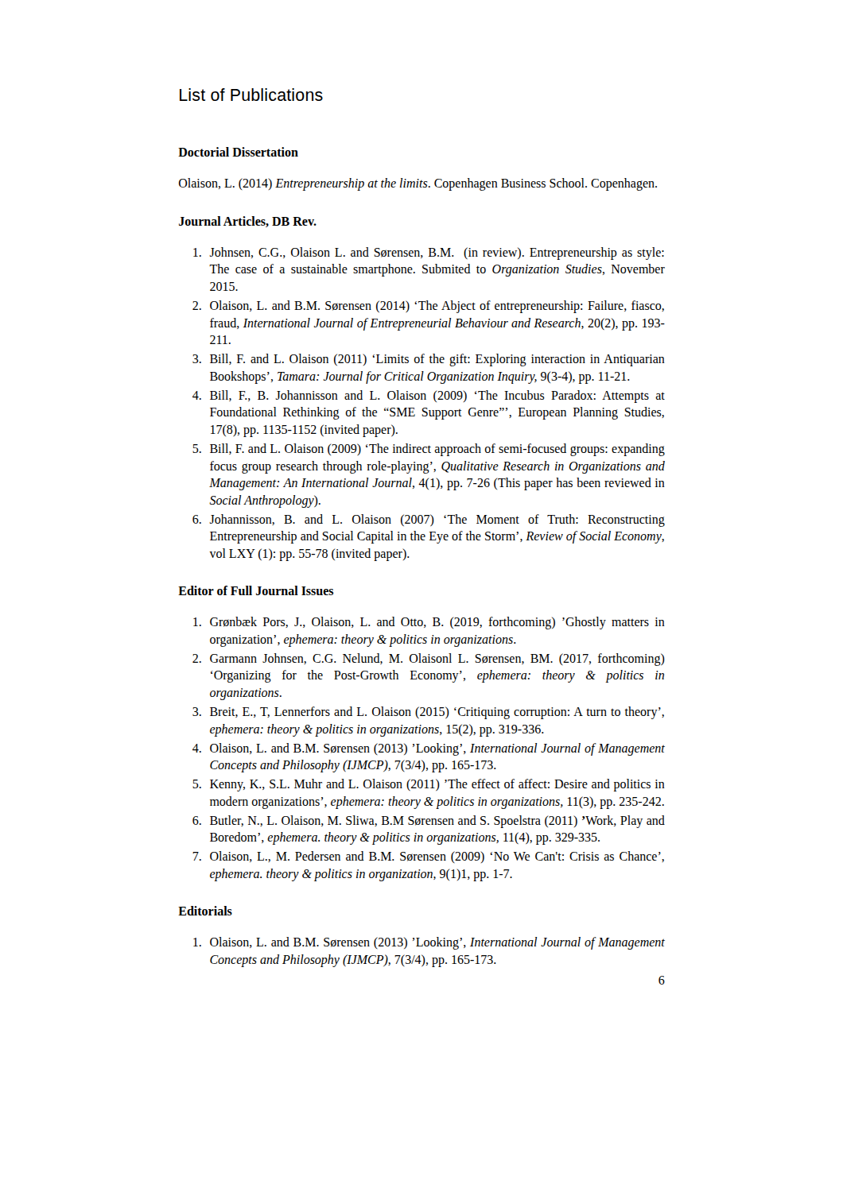List of Publications
Doctorial Dissertation
Olaison, L. (2014) Entrepreneurship at the limits. Copenhagen Business School. Copenhagen.
Journal Articles, DB Rev.
Johnsen, C.G., Olaison L. and Sørensen, B.M. (in review). Entrepreneurship as style: The case of a sustainable smartphone. Submited to Organization Studies, November 2015.
Olaison, L. and B.M. Sørensen (2014) ‘The Abject of entrepreneurship: Failure, fiasco, fraud, International Journal of Entrepreneurial Behaviour and Research, 20(2), pp. 193-211.
Bill, F. and L. Olaison (2011) ‘Limits of the gift: Exploring interaction in Antiquarian Bookshops’, Tamara: Journal for Critical Organization Inquiry, 9(3-4), pp. 11-21.
Bill, F., B. Johannisson and L. Olaison (2009) ‘The Incubus Paradox: Attempts at Foundational Rethinking of the “SME Support Genre”’, European Planning Studies, 17(8), pp. 1135-1152 (invited paper).
Bill, F. and L. Olaison (2009) ‘The indirect approach of semi-focused groups: expanding focus group research through role-playing’, Qualitative Research in Organizations and Management: An International Journal, 4(1), pp. 7-26 (This paper has been reviewed in Social Anthropology).
Johannisson, B. and L. Olaison (2007) ‘The Moment of Truth: Reconstructing Entrepreneurship and Social Capital in the Eye of the Storm’, Review of Social Economy, vol LXY (1): pp. 55-78 (invited paper).
Editor of Full Journal Issues
Grønbæk Pors, J., Olaison, L. and Otto, B. (2019, forthcoming) ’Ghostly matters in organization’, ephemera: theory & politics in organizations.
Garmann Johnsen, C.G. Nelund, M. Olaisonl L. Sørensen, BM. (2017, forthcoming) ‘Organizing for the Post-Growth Economy’, ephemera: theory & politics in organizations.
Breit, E., T, Lennerfors and L. Olaison (2015) ‘Critiquing corruption: A turn to theory’, ephemera: theory & politics in organizations, 15(2), pp. 319-336.
Olaison, L. and B.M. Sørensen (2013) ’Looking’, International Journal of Management Concepts and Philosophy (IJMCP), 7(3/4), pp. 165-173.
Kenny, K., S.L. Muhr and L. Olaison (2011) ’The effect of affect: Desire and politics in modern organizations’, ephemera: theory & politics in organizations, 11(3), pp. 235-242.
Butler, N., L. Olaison, M. Sliwa, B.M Sørensen and S. Spoelstra (2011) ’Work, Play and Boredom’, ephemera. theory & politics in organizations, 11(4), pp. 329-335.
Olaison, L., M. Pedersen and B.M. Sørensen (2009) ‘No We Can't: Crisis as Chance’, ephemera. theory & politics in organization, 9(1)1, pp. 1-7.
Editorials
Olaison, L. and B.M. Sørensen (2013) ’Looking’, International Journal of Management Concepts and Philosophy (IJMCP), 7(3/4), pp. 165-173.
6